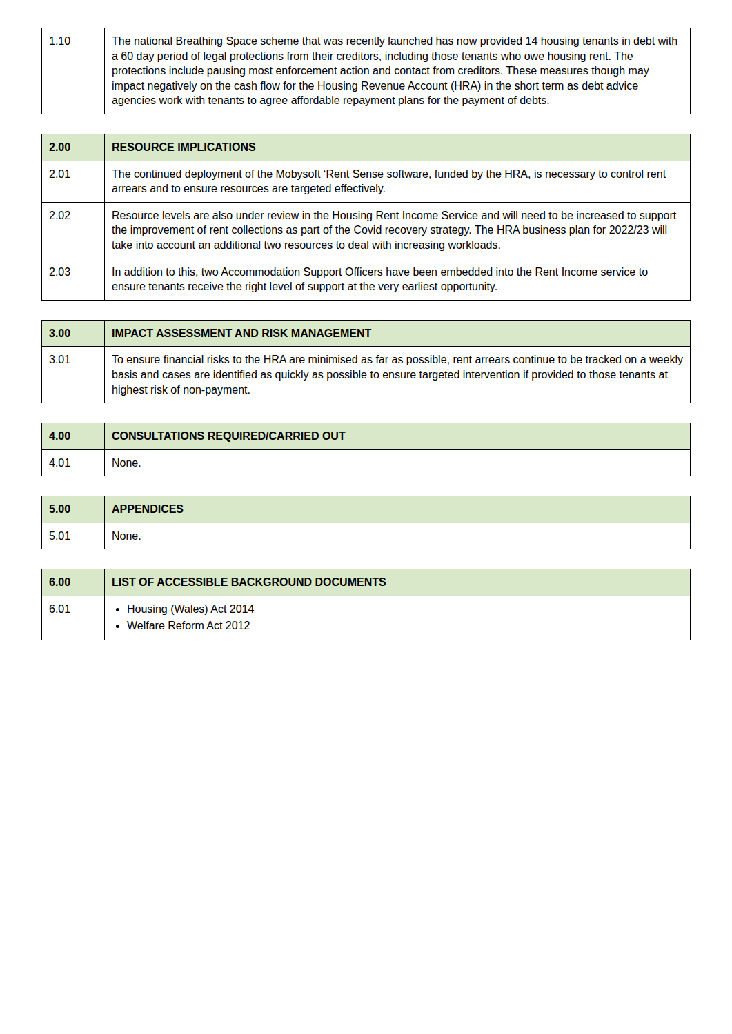| 1.10 | The national Breathing Space scheme that was recently launched has now provided 14 housing tenants in debt with a 60 day period of legal protections from their creditors, including those tenants who owe housing rent. The protections include pausing most enforcement action and contact from creditors. These measures though may impact negatively on the cash flow for the Housing Revenue Account (HRA) in the short term as debt advice agencies work with tenants to agree affordable repayment plans for the payment of debts. |
| 2.00 | RESOURCE IMPLICATIONS |
| 2.01 | The continued deployment of the Mobysoft ‘Rent Sense software, funded by the HRA, is necessary to control rent arrears and to ensure resources are targeted effectively. |
| 2.02 | Resource levels are also under review in the Housing Rent Income Service and will need to be increased to support the improvement of rent collections as part of the Covid recovery strategy. The HRA business plan for 2022/23 will take into account an additional two resources to deal with increasing workloads. |
| 2.03 | In addition to this, two Accommodation Support Officers have been embedded into the Rent Income service to ensure tenants receive the right level of support at the very earliest opportunity. |
| 3.00 | IMPACT ASSESSMENT AND RISK MANAGEMENT |
| 3.01 | To ensure financial risks to the HRA are minimised as far as possible, rent arrears continue to be tracked on a weekly basis and cases are identified as quickly as possible to ensure targeted intervention if provided to those tenants at highest risk of non-payment. |
| 4.00 | CONSULTATIONS REQUIRED/CARRIED OUT |
| 4.01 | None. |
| 5.00 | APPENDICES |
| 5.01 | None. |
| 6.00 | LIST OF ACCESSIBLE BACKGROUND DOCUMENTS |
| 6.01 | Housing (Wales) Act 2014 Welfare Reform Act 2012 |